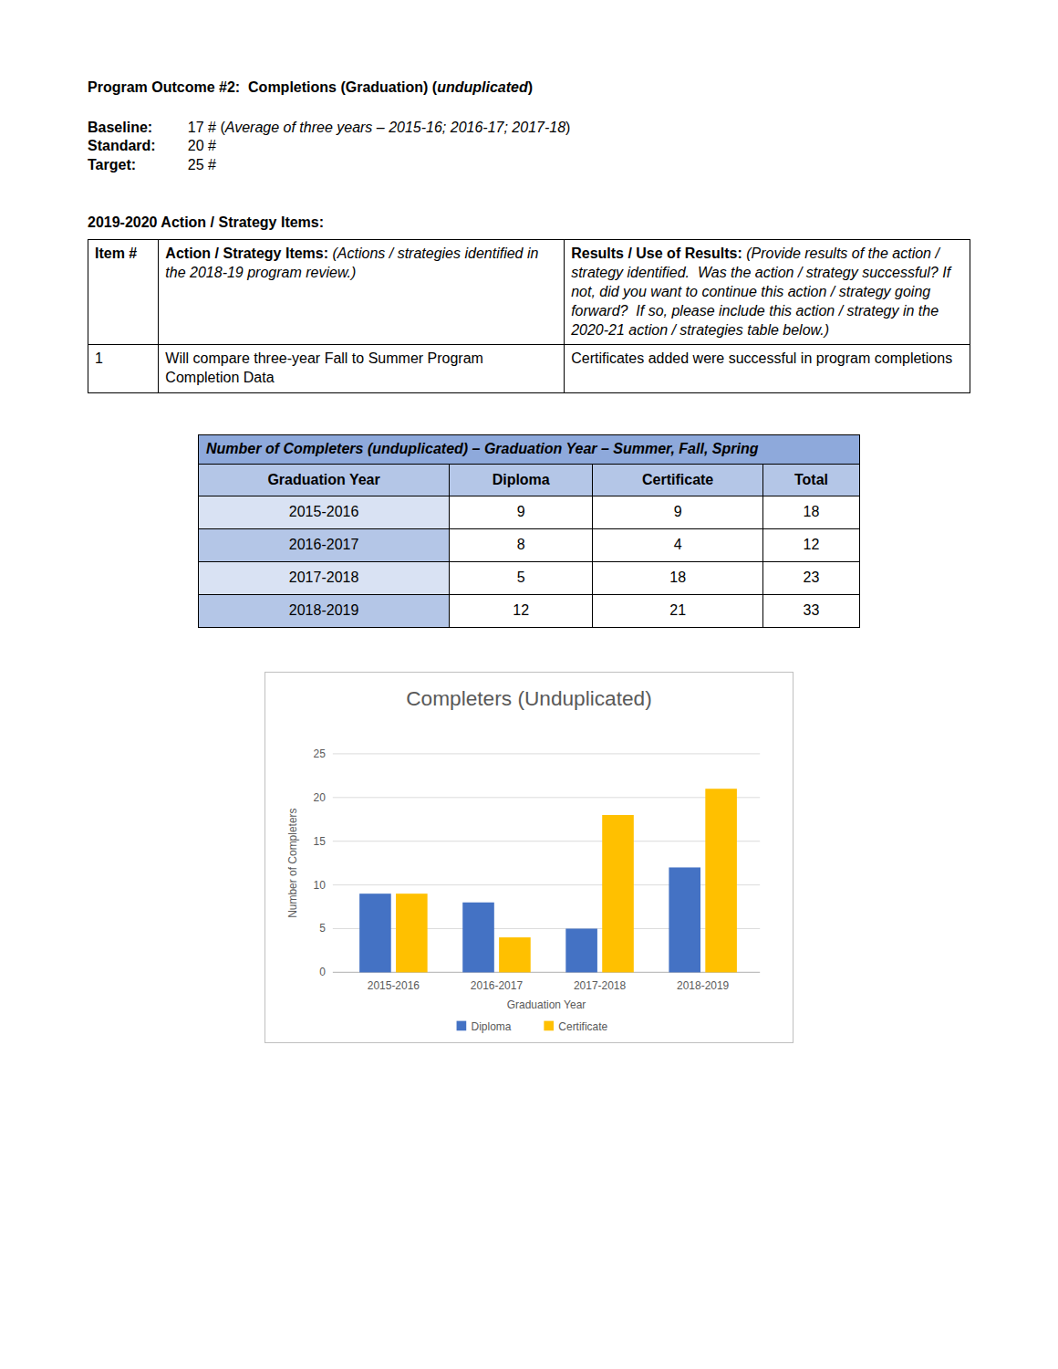Program Outcome #2: Completions (Graduation) (unduplicated)
| Baseline: | 17 # ( Average of three years – 2015-16; 2016-17; 2017-18 ) |
| Standard: | 20 # |
| Target: | 25 # |
2019-2020 Action / Strategy Items:
| Item # | Action / Strategy Items: (Actions / strategies identified in the 2018-19 program review.) | Results / Use of Results: (Provide results of the action / strategy identified. Was the action / strategy successful? If not, did you want to continue this action / strategy going forward? If so, please include this action / strategy in the 2020-21 action / strategies table below.) |
| --- | --- | --- |
| 1 | Will compare three-year Fall to Summer Program Completion Data | Certificates added were successful in program completions |
Number of Completers (unduplicated) – Graduation Year – Summer, Fall, Spring
| Graduation Year | Diploma | Certificate | Total |
| --- | --- | --- | --- |
| 2015-2016 | 9 | 9 | 18 |
| 2016-2017 | 8 | 4 | 12 |
| 2017-2018 | 5 | 18 | 23 |
| 2018-2019 | 12 | 21 | 33 |
Completers (Unduplicated)
25 20 15 10 5 0 Number of Completers 2015-2016 2016-2017 2017-2018 2018-2019 Graduation Year Diploma Certificate